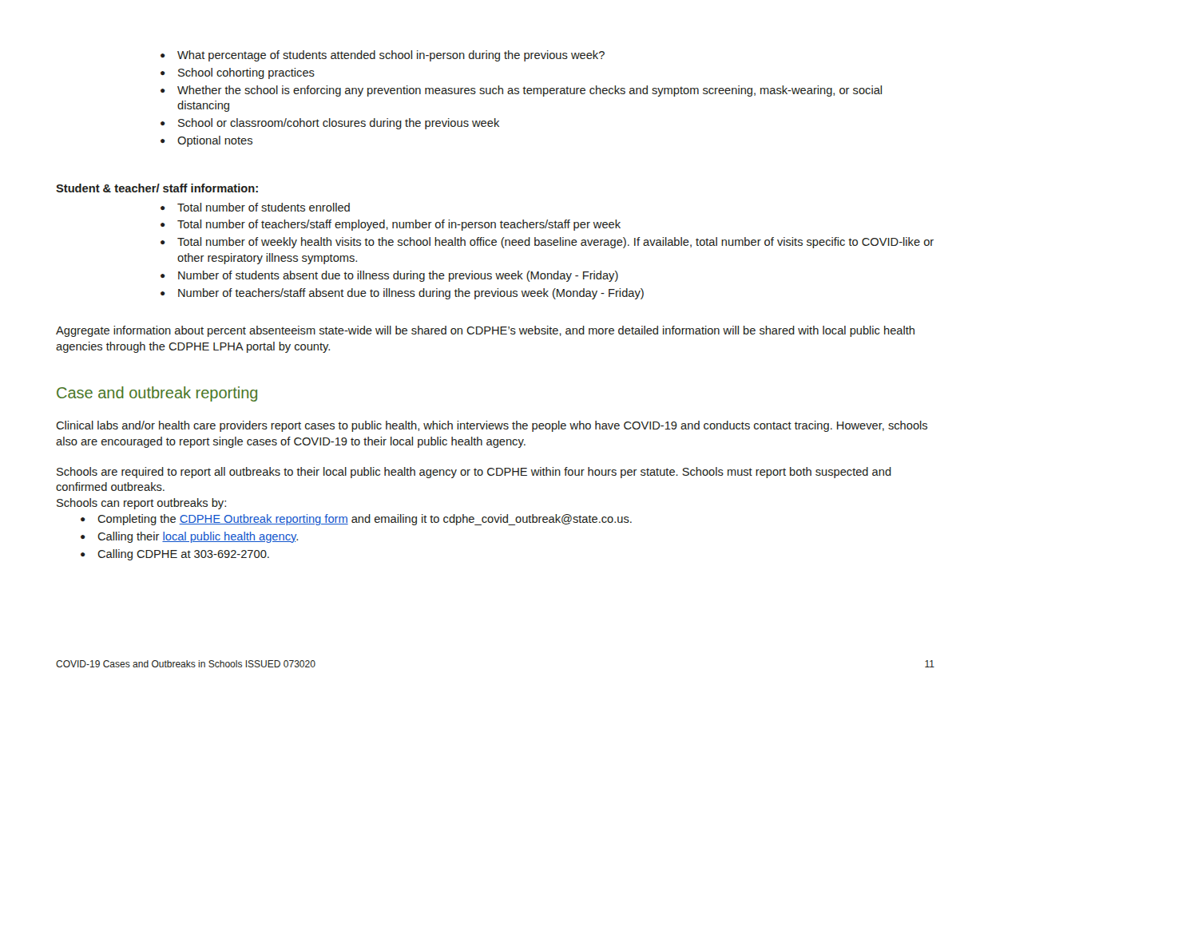What percentage of students attended school in-person during the previous week?
School cohorting practices
Whether the school is enforcing any prevention measures such as temperature checks and symptom screening, mask-wearing, or social distancing
School or classroom/cohort closures during the previous week
Optional notes
Student & teacher/ staff information:
Total number of students enrolled
Total number of teachers/staff employed, number of in-person teachers/staff per week
Total number of weekly health visits to the school health office (need baseline average). If available, total number of visits specific to COVID-like or other respiratory illness symptoms.
Number of students absent due to illness during the previous week (Monday - Friday)
Number of teachers/staff absent due to illness during the previous week (Monday - Friday)
Aggregate information about percent absenteeism state-wide will be shared on CDPHE’s website, and more detailed information will be shared with local public health agencies through the CDPHE LPHA portal by county.
Case and outbreak reporting
Clinical labs and/or health care providers report cases to public health, which interviews the people who have COVID-19 and conducts contact tracing. However, schools also are encouraged to report single cases of COVID-19 to their local public health agency.
Schools are required to report all outbreaks to their local public health agency or to CDPHE within four hours per statute. Schools must report both suspected and confirmed outbreaks.
Schools can report outbreaks by:
Completing the CDPHE Outbreak reporting form and emailing it to cdphe_covid_outbreak@state.co.us.
Calling their local public health agency.
Calling CDPHE at 303-692-2700.
COVID-19 Cases and Outbreaks in Schools ISSUED 073020 11